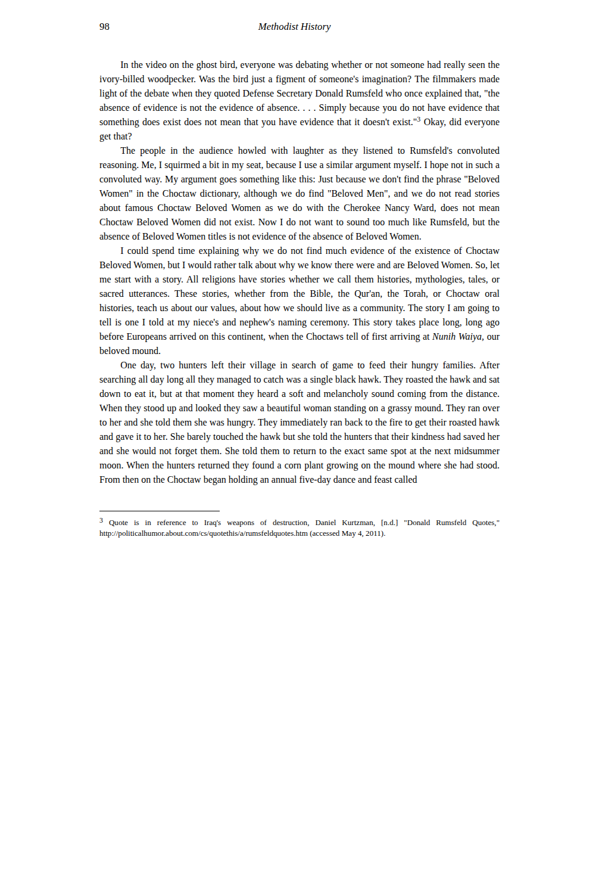98 Methodist History
In the video on the ghost bird, everyone was debating whether or not someone had really seen the ivory-billed woodpecker. Was the bird just a figment of someone's imagination? The filmmakers made light of the debate when they quoted Defense Secretary Donald Rumsfeld who once explained that, "the absence of evidence is not the evidence of absence. . . . Simply because you do not have evidence that something does exist does not mean that you have evidence that it doesn't exist."3 Okay, did everyone get that?
The people in the audience howled with laughter as they listened to Rumsfeld's convoluted reasoning. Me, I squirmed a bit in my seat, because I use a similar argument myself. I hope not in such a convoluted way. My argument goes something like this: Just because we don't find the phrase "Beloved Women" in the Choctaw dictionary, although we do find "Beloved Men", and we do not read stories about famous Choctaw Beloved Women as we do with the Cherokee Nancy Ward, does not mean Choctaw Beloved Women did not exist. Now I do not want to sound too much like Rumsfeld, but the absence of Beloved Women titles is not evidence of the absence of Beloved Women.
I could spend time explaining why we do not find much evidence of the existence of Choctaw Beloved Women, but I would rather talk about why we know there were and are Beloved Women. So, let me start with a story. All religions have stories whether we call them histories, mythologies, tales, or sacred utterances. These stories, whether from the Bible, the Qur'an, the Torah, or Choctaw oral histories, teach us about our values, about how we should live as a community. The story I am going to tell is one I told at my niece's and nephew's naming ceremony. This story takes place long, long ago before Europeans arrived on this continent, when the Choctaws tell of first arriving at Nunih Waiya, our beloved mound.
One day, two hunters left their village in search of game to feed their hungry families. After searching all day long all they managed to catch was a single black hawk. They roasted the hawk and sat down to eat it, but at that moment they heard a soft and melancholy sound coming from the distance. When they stood up and looked they saw a beautiful woman standing on a grassy mound. They ran over to her and she told them she was hungry. They immediately ran back to the fire to get their roasted hawk and gave it to her. She barely touched the hawk but she told the hunters that their kindness had saved her and she would not forget them. She told them to return to the exact same spot at the next midsummer moon. When the hunters returned they found a corn plant growing on the mound where she had stood. From then on the Choctaw began holding an annual five-day dance and feast called
3 Quote is in reference to Iraq's weapons of destruction, Daniel Kurtzman, [n.d.] "Donald Rumsfeld Quotes," http://politicalhumor.about.com/cs/quotethis/a/rumsfeldquotes.htm (accessed May 4, 2011).